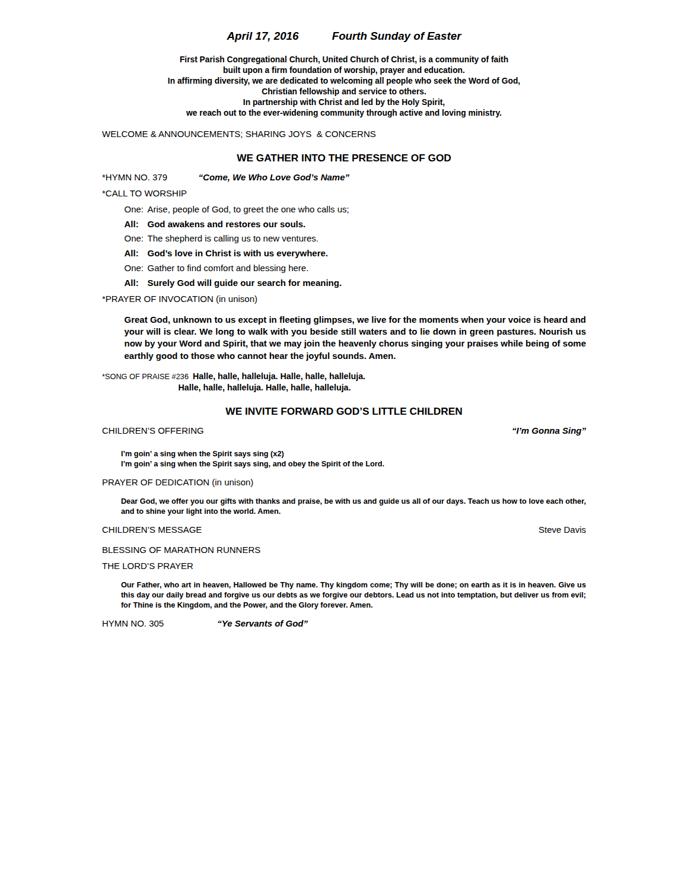April 17, 2016 Fourth Sunday of Easter
First Parish Congregational Church, United Church of Christ, is a community of faith
built upon a firm foundation of worship, prayer and education.
In affirming diversity, we are dedicated to welcoming all people who seek the Word of God,
Christian fellowship and service to others.
In partnership with Christ and led by the Holy Spirit,
we reach out to the ever-widening community through active and loving ministry.
WELCOME & ANNOUNCEMENTS; SHARING JOYS & CONCERNS
WE GATHER INTO THE PRESENCE OF GOD
*HYMN NO. 379 “Come, We Who Love God’s Name”
*CALL TO WORSHIP
One: Arise, people of God, to greet the one who calls us;
All: God awakens and restores our souls.
One: The shepherd is calling us to new ventures.
All: God’s love in Christ is with us everywhere.
One: Gather to find comfort and blessing here.
All: Surely God will guide our search for meaning.
*PRAYER OF INVOCATION (in unison)
Great God, unknown to us except in fleeting glimpses, we live for the moments when your voice is heard and your will is clear. We long to walk with you beside still waters and to lie down in green pastures. Nourish us now by your Word and Spirit, that we may join the heavenly chorus singing your praises while being of some earthly good to those who cannot hear the joyful sounds. Amen.
*SONG OF PRAISE #236 Halle, halle, halleluja. Halle, halle, halleluja. Halle, halle, halleluja. Halle, halle, halleluja.
WE INVITE FORWARD GOD’S LITTLE CHILDREN
CHILDREN’S OFFERING“I’m Gonna Sing”
I’m goin’ a sing when the Spirit says sing (x2)
I’m goin’ a sing when the Spirit says sing, and obey the Spirit of the Lord.
PRAYER OF DEDICATION (in unison)
Dear God, we offer you our gifts with thanks and praise, be with us and guide us all of our days. Teach us how to love each other, and to shine your light into the world. Amen.
CHILDREN’S MESSAGESteve Davis
BLESSING OF MARATHON RUNNERS
THE LORD’S PRAYER
Our Father, who art in heaven, Hallowed be Thy name. Thy kingdom come; Thy will be done; on earth as it is in heaven. Give us this day our daily bread and forgive us our debts as we forgive our debtors. Lead us not into temptation, but deliver us from evil; for Thine is the Kingdom, and the Power, and the Glory forever. Amen.
HYMN NO. 305 “Ye Servants of God”